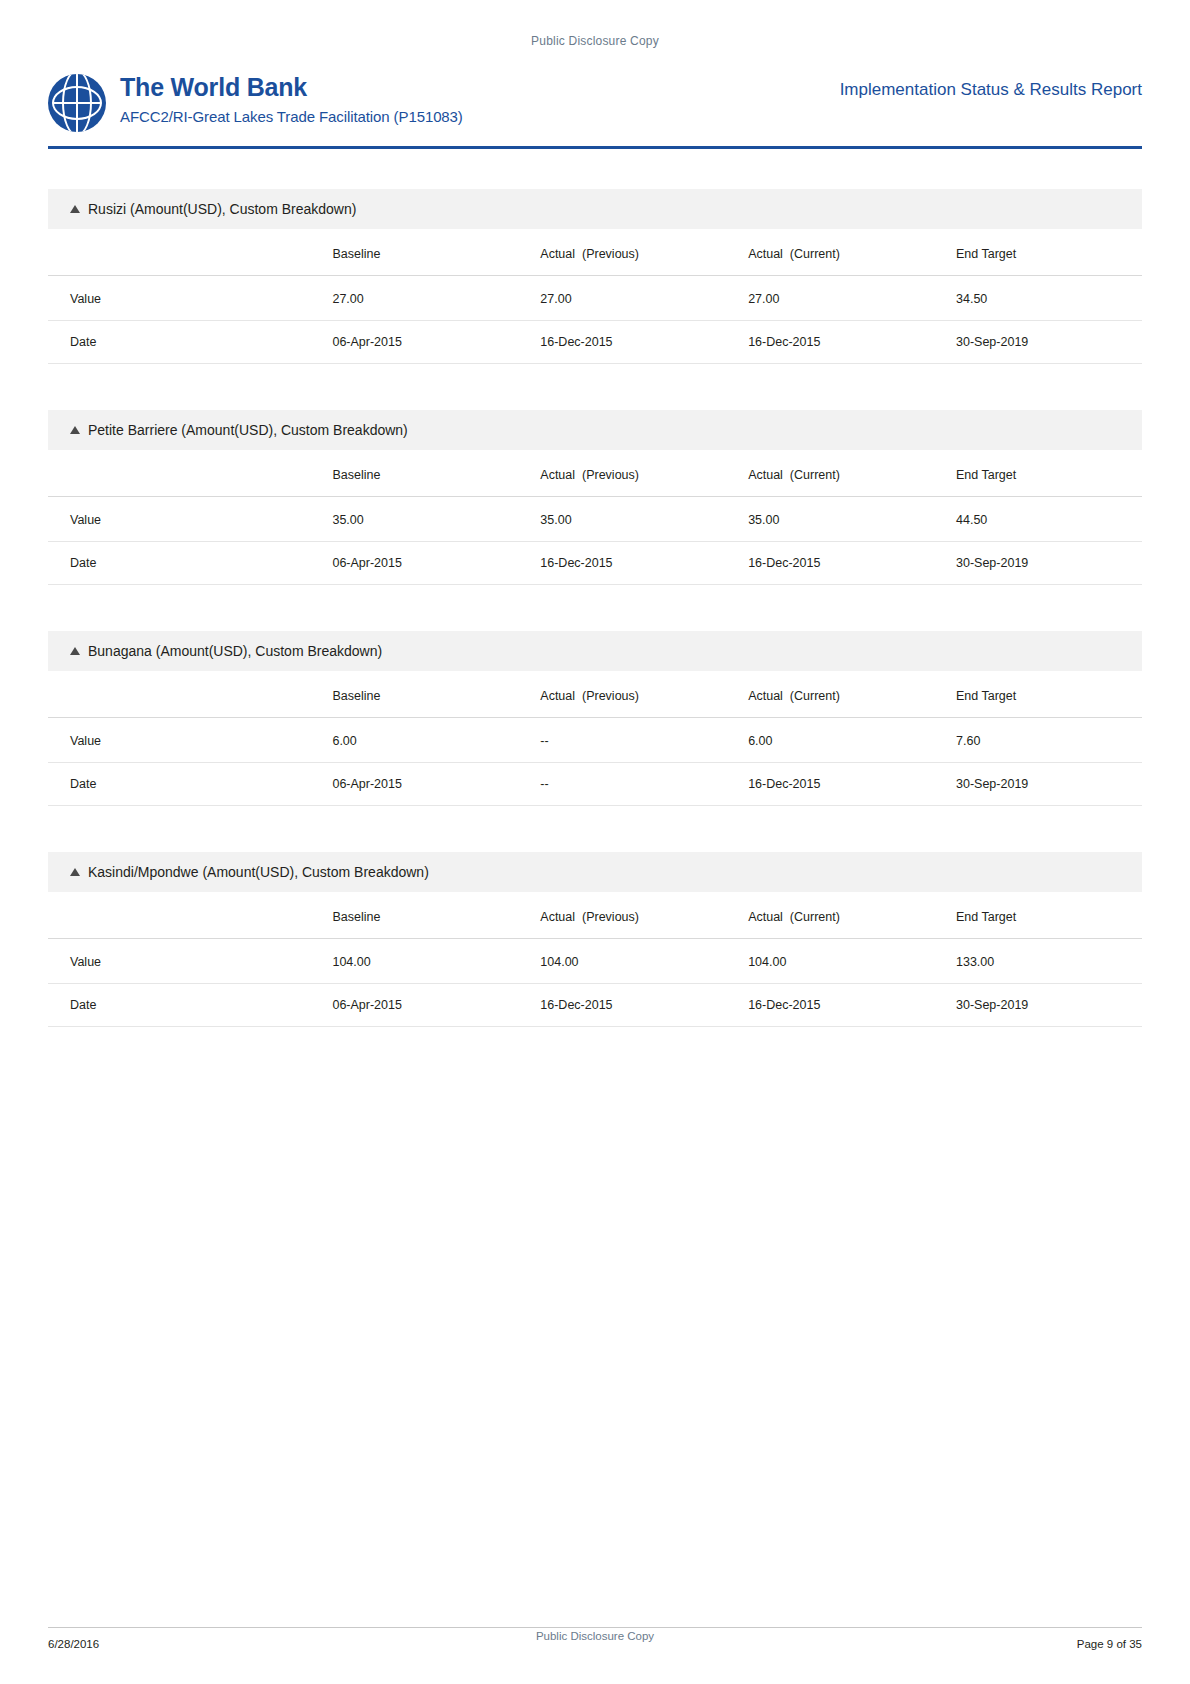Public Disclosure Copy
The World Bank
AFCC2/RI-Great Lakes Trade Facilitation (P151083)
Implementation Status & Results Report
Rusizi (Amount(USD), Custom Breakdown)
| | Baseline | Actual (Previous) | Actual (Current) | End Target |
| --- | --- | --- | --- | --- |
| Value | 27.00 | 27.00 | 27.00 | 34.50 |
| Date | 06-Apr-2015 | 16-Dec-2015 | 16-Dec-2015 | 30-Sep-2019 |
Petite Barriere (Amount(USD), Custom Breakdown)
| | Baseline | Actual (Previous) | Actual (Current) | End Target |
| --- | --- | --- | --- | --- |
| Value | 35.00 | 35.00 | 35.00 | 44.50 |
| Date | 06-Apr-2015 | 16-Dec-2015 | 16-Dec-2015 | 30-Sep-2019 |
Bunagana (Amount(USD), Custom Breakdown)
| | Baseline | Actual (Previous) | Actual (Current) | End Target |
| --- | --- | --- | --- | --- |
| Value | 6.00 | -- | 6.00 | 7.60 |
| Date | 06-Apr-2015 | -- | 16-Dec-2015 | 30-Sep-2019 |
Kasindi/Mpondwe (Amount(USD), Custom Breakdown)
| | Baseline | Actual (Previous) | Actual (Current) | End Target |
| --- | --- | --- | --- | --- |
| Value | 104.00 | 104.00 | 104.00 | 133.00 |
| Date | 06-Apr-2015 | 16-Dec-2015 | 16-Dec-2015 | 30-Sep-2019 |
6/28/2016
Public Disclosure Copy
Page 9 of 35